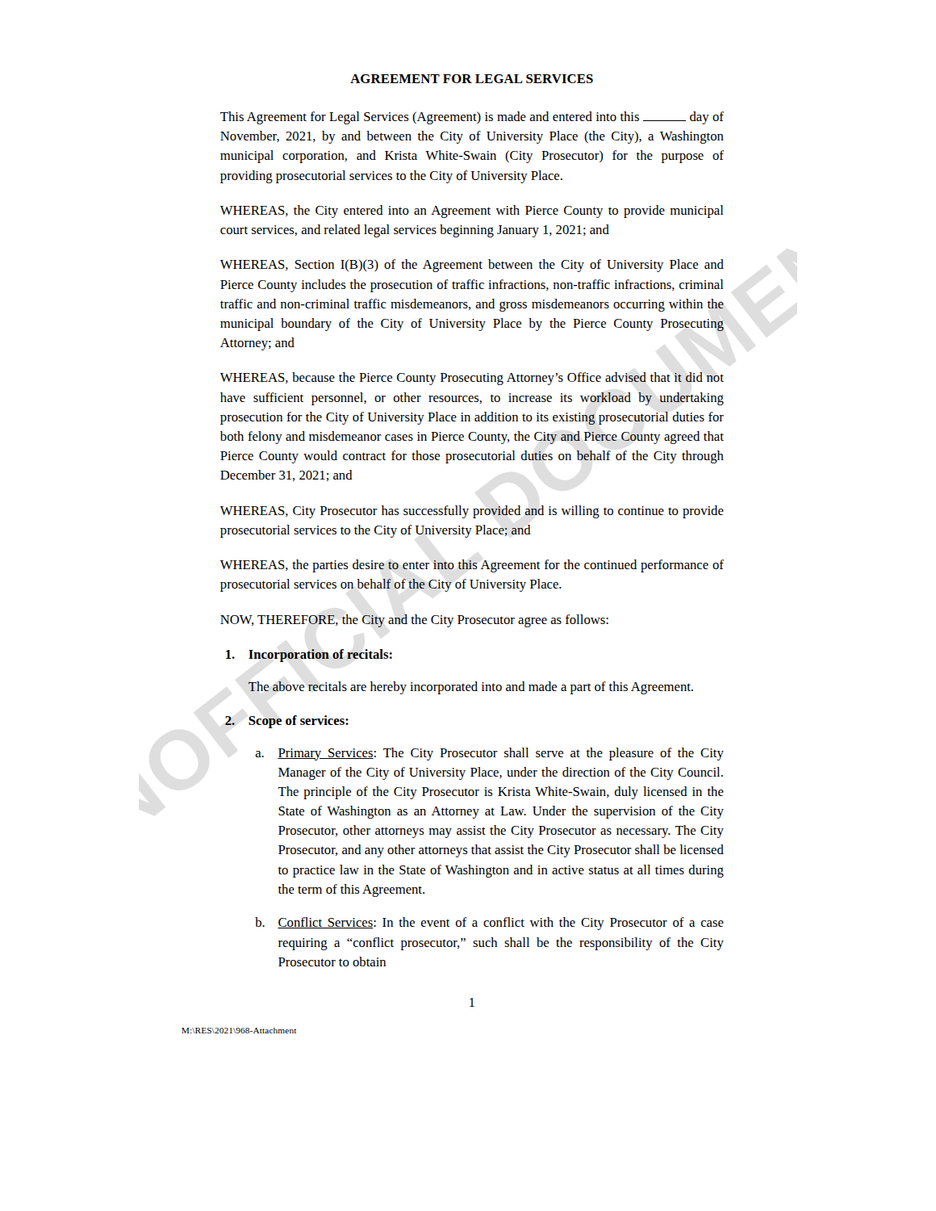Unofficial Document
AGREEMENT FOR LEGAL SERVICES
This Agreement for Legal Services (Agreement) is made and entered into this day of November, 2021, by and between the City of University Place (the City), a Washington municipal corporation, and Krista White-Swain (City Prosecutor) for the purpose of providing prosecutorial services to the City of University Place.
WHEREAS, the City entered into an Agreement with Pierce County to provide municipal court services, and related legal services beginning January 1, 2021; and
WHEREAS, Section I(B)(3) of the Agreement between the City of University Place and Pierce County includes the prosecution of traffic infractions, non-traffic infractions, criminal traffic and non-criminal traffic misdemeanors, and gross misdemeanors occurring within the municipal boundary of the City of University Place by the Pierce County Prosecuting Attorney; and
WHEREAS, because the Pierce County Prosecuting Attorney’s Office advised that it did not have sufficient personnel, or other resources, to increase its workload by undertaking prosecution for the City of University Place in addition to its existing prosecutorial duties for both felony and misdemeanor cases in Pierce County, the City and Pierce County agreed that Pierce County would contract for those prosecutorial duties on behalf of the City through December 31, 2021; and
WHEREAS, City Prosecutor has successfully provided and is willing to continue to provide prosecutorial services to the City of University Place; and
WHEREAS, the parties desire to enter into this Agreement for the continued performance of prosecutorial services on behalf of the City of University Place.
NOW, THEREFORE, the City and the City Prosecutor agree as follows:
Incorporation of recitals:
The above recitals are hereby incorporated into and made a part of this Agreement.
Scope of services:
Primary Services: The City Prosecutor shall serve at the pleasure of the City Manager of the City of University Place, under the direction of the City Council. The principle of the City Prosecutor is Krista White-Swain, duly licensed in the State of Washington as an Attorney at Law. Under the supervision of the City Prosecutor, other attorneys may assist the City Prosecutor as necessary. The City Prosecutor, and any other attorneys that assist the City Prosecutor shall be licensed to practice law in the State of Washington and in active status at all times during the term of this Agreement.
Conflict Services: In the event of a conflict with the City Prosecutor of a case requiring a “conflict prosecutor,” such shall be the responsibility of the City Prosecutor to obtain
1
M:\RES\2021\968-Attachment